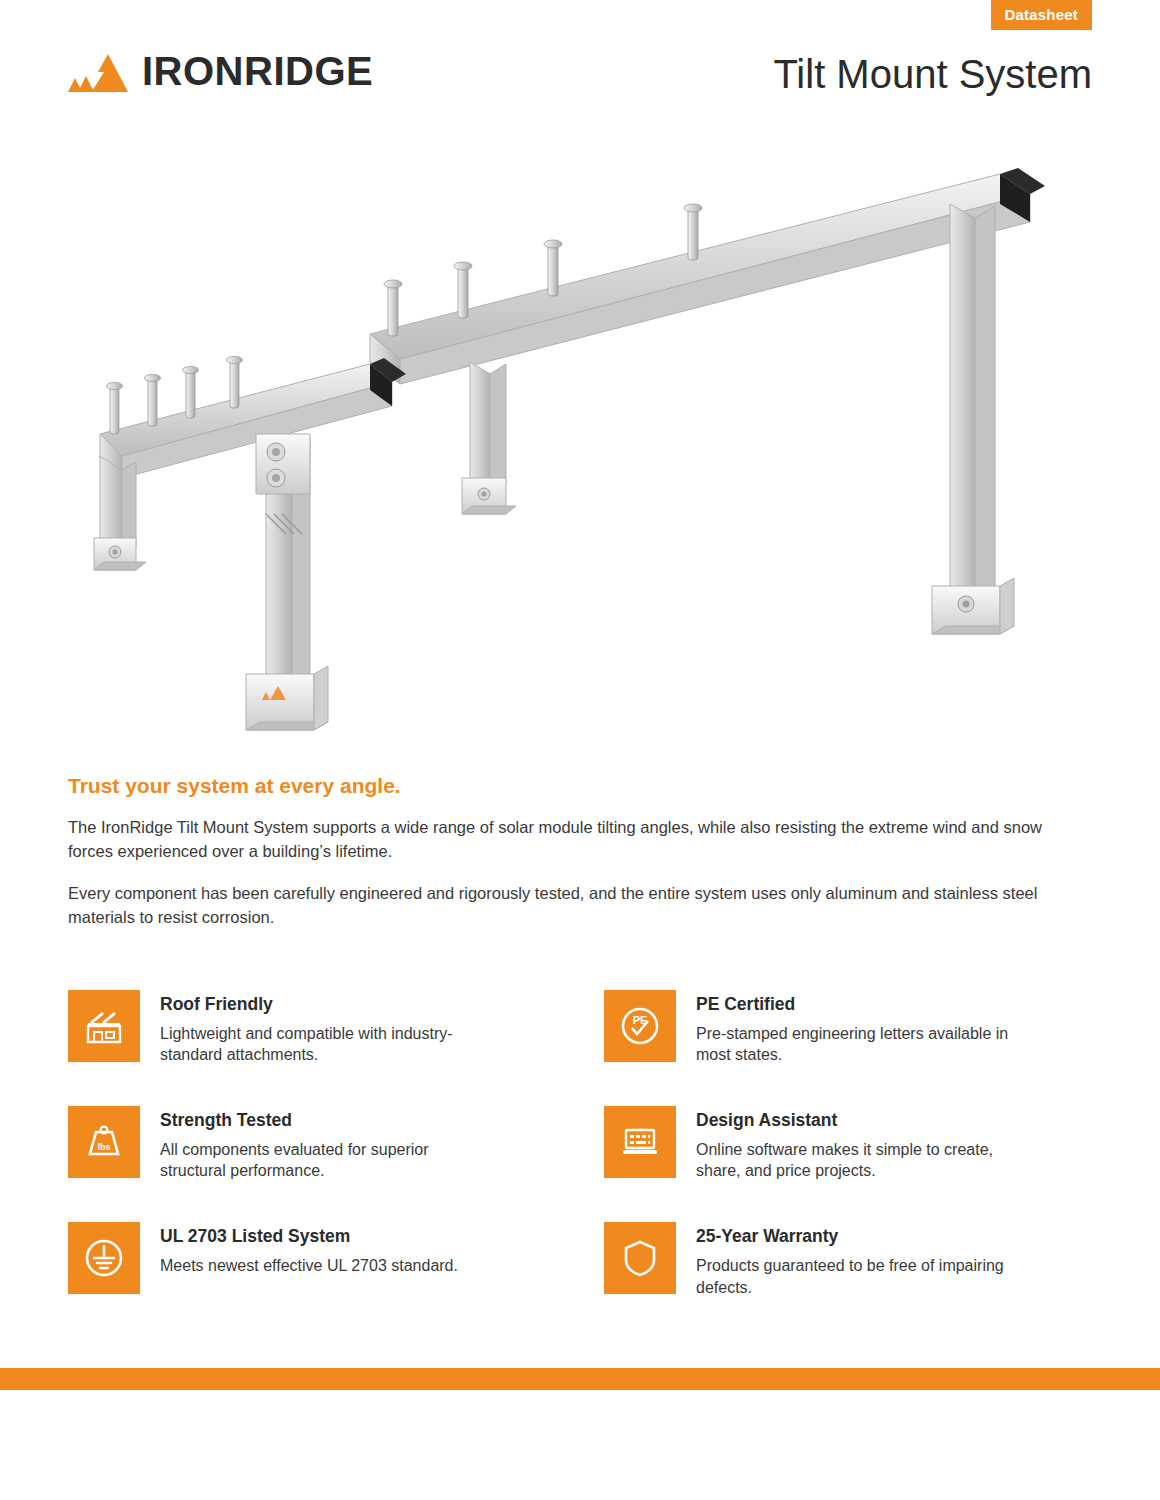Datasheet
IRONRIDGE
Tilt Mount System
Trust your system at every angle.
The IronRidge Tilt Mount System supports a wide range of solar module tilting angles, while also resisting the extreme wind and snow forces experienced over a building’s lifetime.
Every component has been carefully engineered and rigorously tested, and the entire system uses only aluminum and stainless steel materials to resist corrosion.
Roof Friendly
Lightweight and compatible with industry-standard attachments.
PE
PE Certified
Pre-stamped engineering letters available in most states.
lbs
Strength Tested
All components evaluated for superior structural performance.
Design Assistant
Online software makes it simple to create, share, and price projects.
UL 2703 Listed System
Meets newest effective UL 2703 standard.
25-Year Warranty
Products guaranteed to be free of impairing defects.